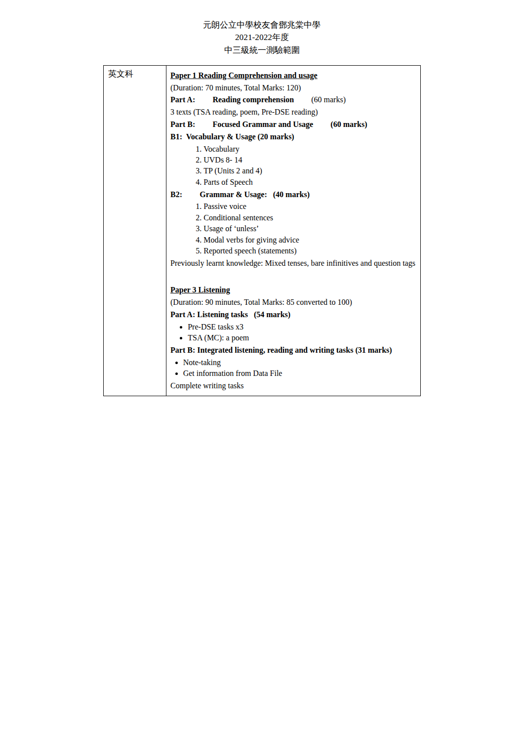元朗公立中學校友會鄧兆棠中學
2021-2022年度
中三級統一測驗範圍
| 英文科 | Paper 1 Reading Comprehension and usage (Duration: 70 minutes, Total Marks: 120) Part A: Reading comprehension (60 marks) 3 texts (TSA reading, poem, Pre-DSE reading) Part B: Focused Grammar and Usage (60 marks) B1: Vocabulary & Usage (20 marks) Vocabulary UVDs 8- 14 TP (Units 2 and 4) Parts of Speech B2: Grammar & Usage: (40 marks) Passive voice Conditional sentences Usage of ‘unless’ Modal verbs for giving advice Reported speech (statements) Previously learnt knowledge: Mixed tenses, bare infinitives and question tags Paper 3 Listening (Duration: 90 minutes, Total Marks: 85 converted to 100) Part A: Listening tasks (54 marks) Pre-DSE tasks x3 TSA (MC): a poem Part B: Integrated listening, reading and writing tasks (31 marks) Note-taking Get information from Data File Complete writing tasks |